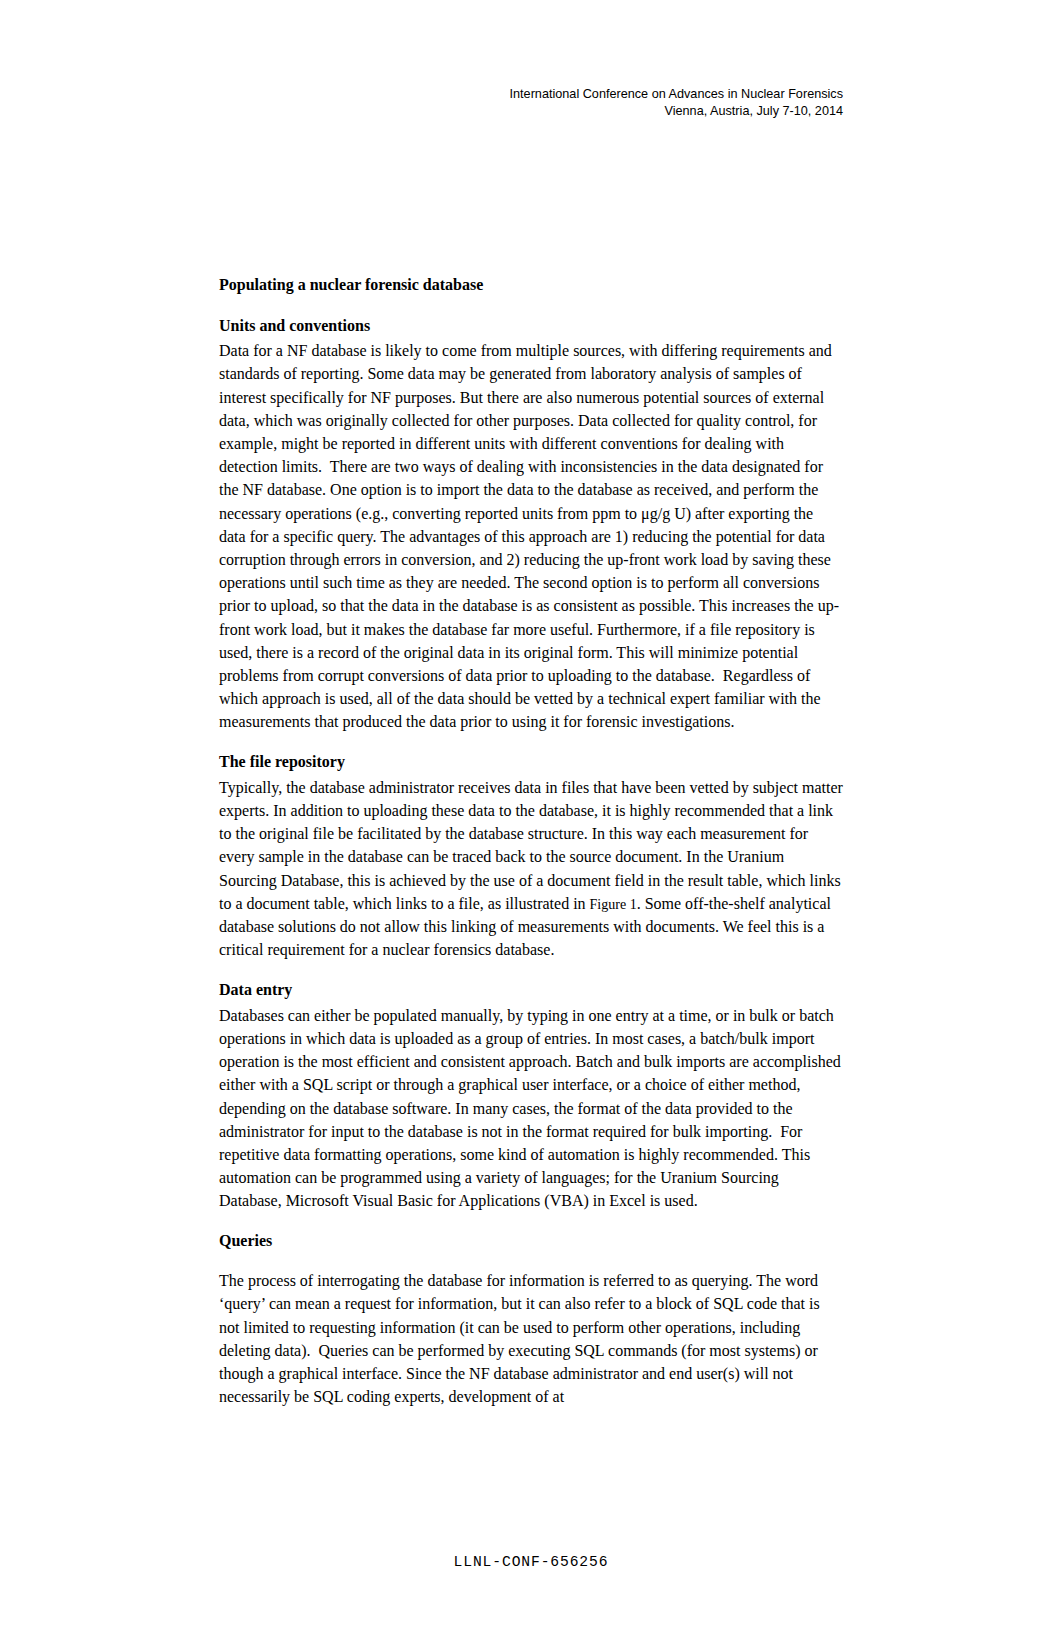International Conference on Advances in Nuclear Forensics
Vienna, Austria, July 7-10, 2014
Populating a nuclear forensic database
Units and conventions
Data for a NF database is likely to come from multiple sources, with differing requirements and standards of reporting. Some data may be generated from laboratory analysis of samples of interest specifically for NF purposes. But there are also numerous potential sources of external data, which was originally collected for other purposes. Data collected for quality control, for example, might be reported in different units with different conventions for dealing with detection limits. There are two ways of dealing with inconsistencies in the data designated for the NF database. One option is to import the data to the database as received, and perform the necessary operations (e.g., converting reported units from ppm to μg/g U) after exporting the data for a specific query. The advantages of this approach are 1) reducing the potential for data corruption through errors in conversion, and 2) reducing the up-front work load by saving these operations until such time as they are needed. The second option is to perform all conversions prior to upload, so that the data in the database is as consistent as possible. This increases the up-front work load, but it makes the database far more useful. Furthermore, if a file repository is used, there is a record of the original data in its original form. This will minimize potential problems from corrupt conversions of data prior to uploading to the database. Regardless of which approach is used, all of the data should be vetted by a technical expert familiar with the measurements that produced the data prior to using it for forensic investigations.
The file repository
Typically, the database administrator receives data in files that have been vetted by subject matter experts. In addition to uploading these data to the database, it is highly recommended that a link to the original file be facilitated by the database structure. In this way each measurement for every sample in the database can be traced back to the source document. In the Uranium Sourcing Database, this is achieved by the use of a document field in the result table, which links to a document table, which links to a file, as illustrated in Figure 1. Some off-the-shelf analytical database solutions do not allow this linking of measurements with documents. We feel this is a critical requirement for a nuclear forensics database.
Data entry
Databases can either be populated manually, by typing in one entry at a time, or in bulk or batch operations in which data is uploaded as a group of entries. In most cases, a batch/bulk import operation is the most efficient and consistent approach. Batch and bulk imports are accomplished either with a SQL script or through a graphical user interface, or a choice of either method, depending on the database software. In many cases, the format of the data provided to the administrator for input to the database is not in the format required for bulk importing. For repetitive data formatting operations, some kind of automation is highly recommended. This automation can be programmed using a variety of languages; for the Uranium Sourcing Database, Microsoft Visual Basic for Applications (VBA) in Excel is used.
Queries
The process of interrogating the database for information is referred to as querying. The word ‘query’ can mean a request for information, but it can also refer to a block of SQL code that is not limited to requesting information (it can be used to perform other operations, including deleting data). Queries can be performed by executing SQL commands (for most systems) or though a graphical interface. Since the NF database administrator and end user(s) will not necessarily be SQL coding experts, development of at
LLNL-CONF-656256